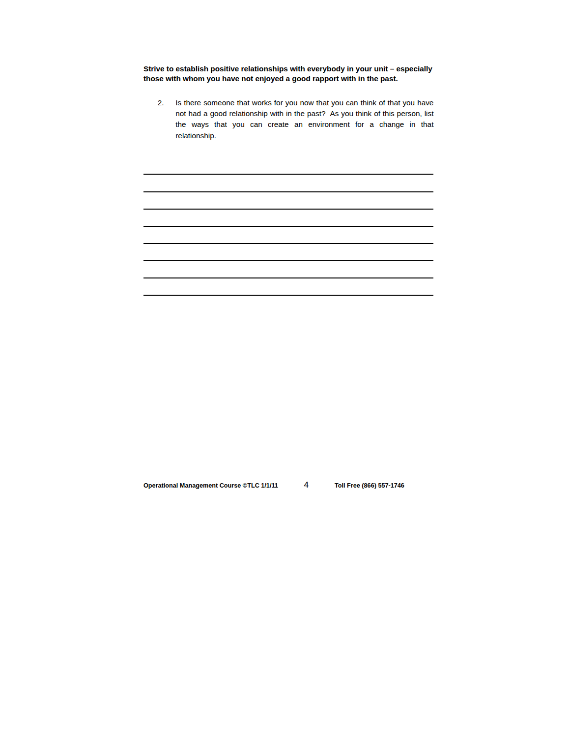Strive to establish positive relationships with everybody in your unit – especially those with whom you have not enjoyed a good rapport with in the past.
2.
Is there someone that works for you now that you can think of that you have not had a good relationship with in the past? As you think of this person, list the ways that you can create an environment for a change in that relationship.
Operational Management Course ©TLC 1/1/11 4 Toll Free (866) 557-1746